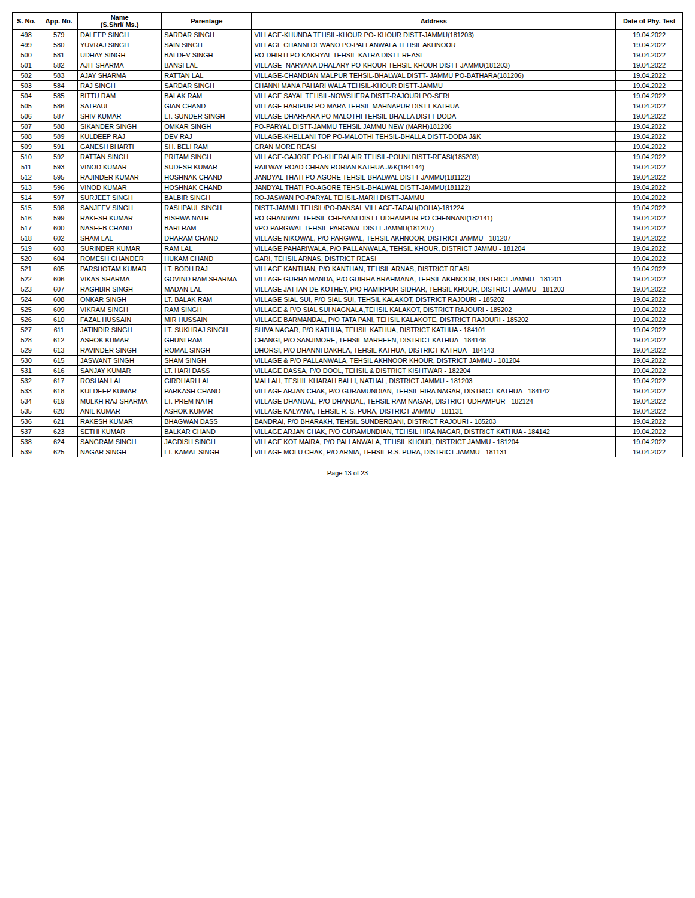| S. No. | App. No. | Name (S.Shri/ Ms.) | Parentage | Address | Date of Phy. Test |
| --- | --- | --- | --- | --- | --- |
| 498 | 579 | DALEEP SINGH | SARDAR SINGH | VILLAGE-KHUNDA TEHSIL-KHOUR PO- KHOUR DISTT-JAMMU(181203) | 19.04.2022 |
| 499 | 580 | YUVRAJ SINGH | SAIN SINGH | VILLAGE CHANNI DEWANO PO-PALLANWALA TEHSIL AKHNOOR | 19.04.2022 |
| 500 | 581 | UDHAY SINGH | BALDEV SINGH | RO-DHIRTI PO-KAKRYAL TEHSIL-KATRA DISTT-REASI | 19.04.2022 |
| 501 | 582 | AJIT SHARMA | BANSI LAL | VILLAGE -NARYANA DHALARY PO-KHOUR TEHSIL-KHOUR DISTT-JAMMU(181203) | 19.04.2022 |
| 502 | 583 | AJAY SHARMA | RATTAN LAL | VILLAGE-CHANDIAN MALPUR TEHSIL-BHALWAL DISTT- JAMMU PO-BATHARA(181206) | 19.04.2022 |
| 503 | 584 | RAJ SINGH | SARDAR SINGH | CHANNI MANA PAHARI WALA TEHSIL-KHOUR DISTT-JAMMU | 19.04.2022 |
| 504 | 585 | BITTU RAM | BALAK RAM | VILLAGE SAYAL TEHSIL-NOWSHERA DISTT-RAJOURI PO-SERI | 19.04.2022 |
| 505 | 586 | SATPAUL | GIAN CHAND | VILLAGE HARIPUR PO-MARA TEHSIL-MAHNAPUR DISTT-KATHUA | 19.04.2022 |
| 506 | 587 | SHIV KUMAR | LT. SUNDER SINGH | VILLAGE-DHARFARA PO-MALOTHI TEHSIL-BHALLA DISTT-DODA | 19.04.2022 |
| 507 | 588 | SIKANDER SINGH | OMKAR SINGH | PO-PARYAL DISTT-JAMMU TEHSIL JAMMU NEW (MARH)181206 | 19.04.2022 |
| 508 | 589 | KULDEEP RAJ | DEV RAJ | VILLAGE-KHELLANI TOP PO-MALOTHI TEHSIL-BHALLA DISTT-DODA J&K | 19.04.2022 |
| 509 | 591 | GANESH BHARTI | SH. BELI RAM | GRAN MORE REASI | 19.04.2022 |
| 510 | 592 | RATTAN SINGH | PRITAM SINGH | VILLAGE-GAJORE PO-KHERALAIR TEHSIL-POUNI DISTT-REASI(185203) | 19.04.2022 |
| 511 | 593 | VINOD KUMAR | SUDESH KUMAR | RAILWAY ROAD CHHAN RORIAN KATHUA J&K(184144) | 19.04.2022 |
| 512 | 595 | RAJINDER KUMAR | HOSHNAK CHAND | JANDYAL THATI PO-AGORE TEHSIL-BHALWAL DISTT-JAMMU(181122) | 19.04.2022 |
| 513 | 596 | VINOD KUMAR | HOSHNAK CHAND | JANDYAL THATI PO-AGORE TEHSIL-BHALWAL DISTT-JAMMU(181122) | 19.04.2022 |
| 514 | 597 | SURJEET SINGH | BALBIR SINGH | RO-JASWAN PO-PARYAL TEHSIL-MARH DISTT-JAMMU | 19.04.2022 |
| 515 | 598 | SANJEEV SINGH | RASHPAUL SINGH | DISTT-JAMMU TEHSIL/PO-DANSAL VILLAGE-TARAH(DOHA)-181224 | 19.04.2022 |
| 516 | 599 | RAKESH KUMAR | BISHWA NATH | RO-GHANIWAL TEHSIL-CHENANI DISTT-UDHAMPUR PO-CHENNANI(182141) | 19.04.2022 |
| 517 | 600 | NASEEB CHAND | BARI RAM | VPO-PARGWAL TEHSIL-PARGWAL DISTT-JAMMU(181207) | 19.04.2022 |
| 518 | 602 | SHAM LAL | DHARAM CHAND | VILLAGE NIKOWAL, P/O PARGWAL, TEHSIL AKHNOOR, DISTRICT JAMMU - 181207 | 19.04.2022 |
| 519 | 603 | SURINDER KUMAR | RAM LAL | VILLAGE PAHARIWALA, P/O PALLANWALA, TEHSIL KHOUR, DISTRICT JAMMU - 181204 | 19.04.2022 |
| 520 | 604 | ROMESH CHANDER | HUKAM CHAND | GARI, TEHSIL ARNAS, DISTRICT REASI | 19.04.2022 |
| 521 | 605 | PARSHOTAM KUMAR | LT. BODH RAJ | VILLAGE KANTHAN, P/O KANTHAN, TEHSIL ARNAS, DISTRICT REASI | 19.04.2022 |
| 522 | 606 | VIKAS SHARMA | GOVIND RAM SHARMA | VILLAGE GURHA MANDA, P/O GUIRHA BRAHMANA, TEHSIL AKHNOOR, DISTRICT JAMMU - 181201 | 19.04.2022 |
| 523 | 607 | RAGHBIR SINGH | MADAN LAL | VILLAGE JATTAN DE KOTHEY, P/O HAMIRPUR SIDHAR, TEHSIL KHOUR, DISTRICT JAMMU - 181203 | 19.04.2022 |
| 524 | 608 | ONKAR SINGH | LT. BALAK RAM | VILLAGE SIAL SUI, P/O SIAL SUI, TEHSIL KALAKOT, DISTRICT RAJOURI - 185202 | 19.04.2022 |
| 525 | 609 | VIKRAM SINGH | RAM SINGH | VILLAGE & P/O SIAL SUI NAGNALA,TEHSIL KALAKOT, DISTRICT RAJOURI - 185202 | 19.04.2022 |
| 526 | 610 | FAZAL HUSSAIN | MIR HUSSAIN | VILLAGE BARMANDAL, P/O TATA PANI, TEHSIL KALAKOTE, DISTRICT RAJOURI - 185202 | 19.04.2022 |
| 527 | 611 | JATINDIR SINGH | LT. SUKHRAJ SINGH | SHIVA NAGAR, P/O KATHUA, TEHSIL KATHUA, DISTRICT KATHUA - 184101 | 19.04.2022 |
| 528 | 612 | ASHOK KUMAR | GHUNI RAM | CHANGI, P/O SANJIMORE, TEHSIL MARHEEN, DISTRICT KATHUA - 184148 | 19.04.2022 |
| 529 | 613 | RAVINDER SINGH | ROMAL SINGH | DHORSI, P/O DHANNI DAKHLA, TEHSIL KATHUA, DISTRICT KATHUA - 184143 | 19.04.2022 |
| 530 | 615 | JASWANT SINGH | SHAM SINGH | VILLAGE & P/O PALLANWALA, TEHSIL AKHNOOR KHOUR, DISTRICT JAMMU - 181204 | 19.04.2022 |
| 531 | 616 | SANJAY KUMAR | LT. HARI DASS | VILLAGE DASSA, P/O DOOL, TEHSIL & DISTRICT KISHTWAR - 182204 | 19.04.2022 |
| 532 | 617 | ROSHAN LAL | GIRDHARI LAL | MALLAH, TESHIL KHARAH BALLI, NATHAL, DISTRICT JAMMU - 181203 | 19.04.2022 |
| 533 | 618 | KULDEEP KUMAR | PARKASH CHAND | VILLAGE ARJAN CHAK, P/O GURAMUNDIAN, TEHSIL HIRA NAGAR, DISTRICT KATHUA - 184142 | 19.04.2022 |
| 534 | 619 | MULKH RAJ SHARMA | LT. PREM NATH | VILLAGE DHANDAL, P/O DHANDAL, TEHSIL RAM NAGAR, DISTRICT UDHAMPUR - 182124 | 19.04.2022 |
| 535 | 620 | ANIL KUMAR | ASHOK KUMAR | VILLAGE KALYANA, TEHSIL R. S. PURA, DISTRICT JAMMU - 181131 | 19.04.2022 |
| 536 | 621 | RAKESH KUMAR | BHAGWAN DASS | BANDRAI, P/O BHARAKH, TEHSIL SUNDERBANI, DISTRICT RAJOURI - 185203 | 19.04.2022 |
| 537 | 623 | SETHI KUMAR | BALKAR CHAND | VILLAGE ARJAN CHAK, P/O GURAMUNDIAN, TEHSIL HIRA NAGAR, DISTRICT KATHUA - 184142 | 19.04.2022 |
| 538 | 624 | SANGRAM SINGH | JAGDISH SINGH | VILLAGE KOT MAIRA, P/O PALLANWALA, TEHSIL KHOUR, DISTRICT JAMMU - 181204 | 19.04.2022 |
| 539 | 625 | NAGAR SINGH | LT. KAMAL SINGH | VILLAGE MOLU CHAK, P/O ARNIA, TEHSIL R.S. PURA, DISTRICT JAMMU - 181131 | 19.04.2022 |
Page 13 of 23